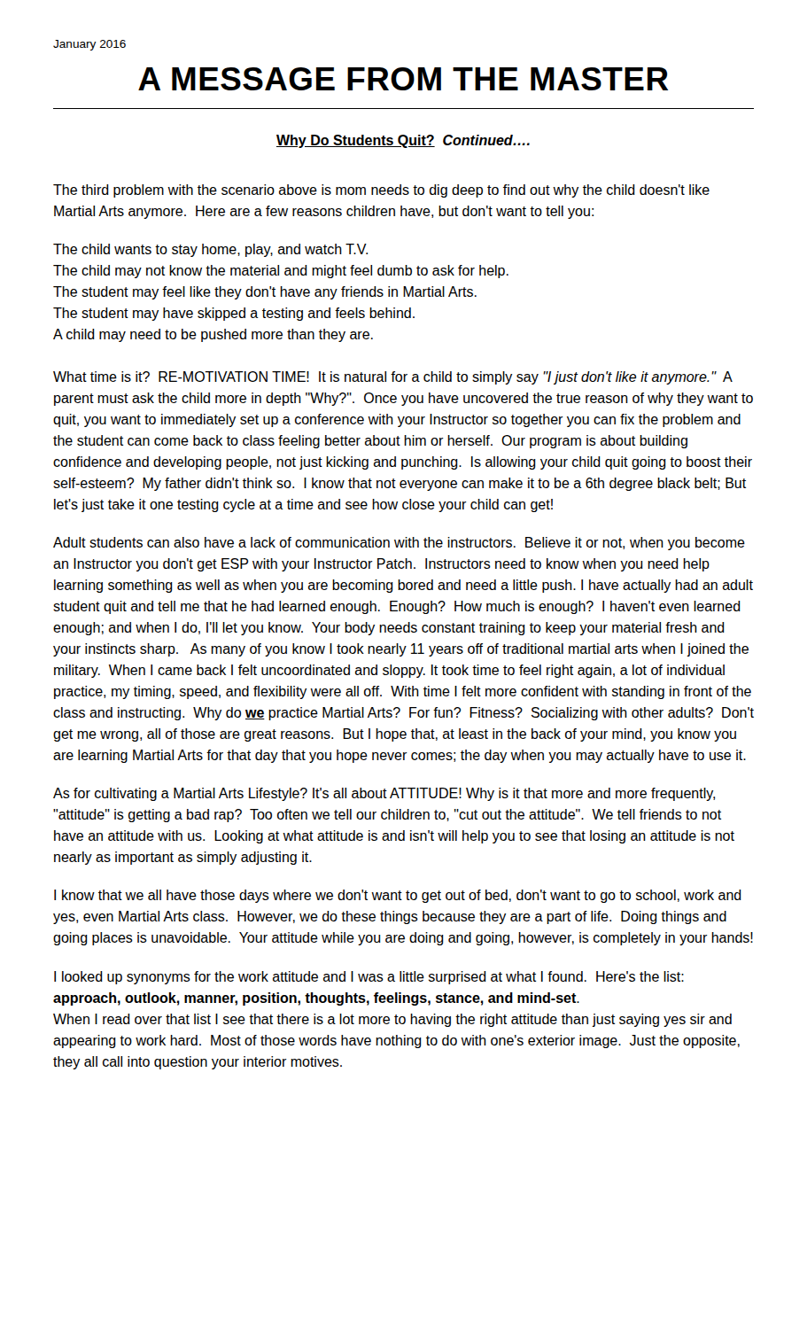January 2016
A MESSAGE FROM THE MASTER
Why Do Students Quit? Continued….
The third problem with the scenario above is mom needs to dig deep to find out why the child doesn't like Martial Arts anymore. Here are a few reasons children have, but don't want to tell you:
The child wants to stay home, play, and watch T.V.
The child may not know the material and might feel dumb to ask for help.
The student may feel like they don't have any friends in Martial Arts.
The student may have skipped a testing and feels behind.
A child may need to be pushed more than they are.
What time is it? RE-MOTIVATION TIME! It is natural for a child to simply say "I just don't like it anymore." A parent must ask the child more in depth "Why?". Once you have uncovered the true reason of why they want to quit, you want to immediately set up a conference with your Instructor so together you can fix the problem and the student can come back to class feeling better about him or herself. Our program is about building confidence and developing people, not just kicking and punching. Is allowing your child quit going to boost their self-esteem? My father didn't think so. I know that not everyone can make it to be a 6th degree black belt; But let's just take it one testing cycle at a time and see how close your child can get!
Adult students can also have a lack of communication with the instructors. Believe it or not, when you become an Instructor you don't get ESP with your Instructor Patch. Instructors need to know when you need help learning something as well as when you are becoming bored and need a little push. I have actually had an adult student quit and tell me that he had learned enough. Enough? How much is enough? I haven't even learned enough; and when I do, I'll let you know. Your body needs constant training to keep your material fresh and your instincts sharp. As many of you know I took nearly 11 years off of traditional martial arts when I joined the military. When I came back I felt uncoordinated and sloppy. It took time to feel right again, a lot of individual practice, my timing, speed, and flexibility were all off. With time I felt more confident with standing in front of the class and instructing. Why do we practice Martial Arts? For fun? Fitness? Socializing with other adults? Don't get me wrong, all of those are great reasons. But I hope that, at least in the back of your mind, you know you are learning Martial Arts for that day that you hope never comes; the day when you may actually have to use it.
As for cultivating a Martial Arts Lifestyle? It's all about ATTITUDE! Why is it that more and more frequently, "attitude" is getting a bad rap? Too often we tell our children to, "cut out the attitude". We tell friends to not have an attitude with us. Looking at what attitude is and isn't will help you to see that losing an attitude is not nearly as important as simply adjusting it.
I know that we all have those days where we don't want to get out of bed, don't want to go to school, work and yes, even Martial Arts class. However, we do these things because they are a part of life. Doing things and going places is unavoidable. Your attitude while you are doing and going, however, is completely in your hands!
I looked up synonyms for the work attitude and I was a little surprised at what I found. Here's the list: approach, outlook, manner, position, thoughts, feelings, stance, and mind-set.
When I read over that list I see that there is a lot more to having the right attitude than just saying yes sir and appearing to work hard. Most of those words have nothing to do with one's exterior image. Just the opposite, they all call into question your interior motives.